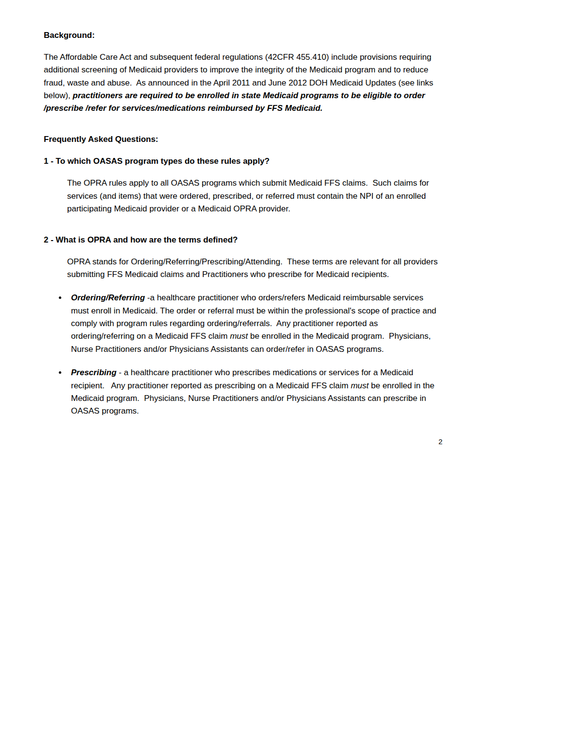Background:
The Affordable Care Act and subsequent federal regulations (42CFR 455.410) include provisions requiring additional screening of Medicaid providers to improve the integrity of the Medicaid program and to reduce fraud, waste and abuse. As announced in the April 2011 and June 2012 DOH Medicaid Updates (see links below), practitioners are required to be enrolled in state Medicaid programs to be eligible to order /prescribe /refer for services/medications reimbursed by FFS Medicaid.
Frequently Asked Questions:
1 - To which OASAS program types do these rules apply?
The OPRA rules apply to all OASAS programs which submit Medicaid FFS claims. Such claims for services (and items) that were ordered, prescribed, or referred must contain the NPI of an enrolled participating Medicaid provider or a Medicaid OPRA provider.
2 - What is OPRA and how are the terms defined?
OPRA stands for Ordering/Referring/Prescribing/Attending. These terms are relevant for all providers submitting FFS Medicaid claims and Practitioners who prescribe for Medicaid recipients.
Ordering/Referring -a healthcare practitioner who orders/refers Medicaid reimbursable services must enroll in Medicaid. The order or referral must be within the professional's scope of practice and comply with program rules regarding ordering/referrals. Any practitioner reported as ordering/referring on a Medicaid FFS claim must be enrolled in the Medicaid program. Physicians, Nurse Practitioners and/or Physicians Assistants can order/refer in OASAS programs.
Prescribing - a healthcare practitioner who prescribes medications or services for a Medicaid recipient. Any practitioner reported as prescribing on a Medicaid FFS claim must be enrolled in the Medicaid program. Physicians, Nurse Practitioners and/or Physicians Assistants can prescribe in OASAS programs.
2